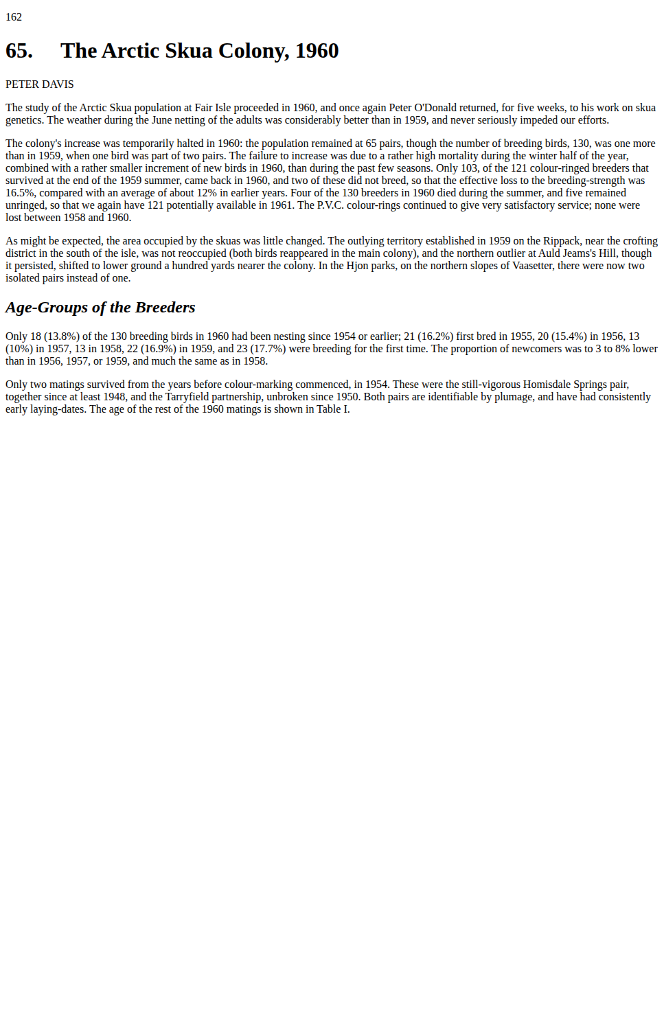162
65. The Arctic Skua Colony, 1960
PETER DAVIS
The study of the Arctic Skua population at Fair Isle proceeded in 1960, and once again Peter O'Donald returned, for five weeks, to his work on skua genetics. The weather during the June netting of the adults was considerably better than in 1959, and never seriously impeded our efforts.
The colony's increase was temporarily halted in 1960: the population remained at 65 pairs, though the number of breeding birds, 130, was one more than in 1959, when one bird was part of two pairs. The failure to increase was due to a rather high mortality during the winter half of the year, combined with a rather smaller increment of new birds in 1960, than during the past few seasons. Only 103, of the 121 colour-ringed breeders that survived at the end of the 1959 summer, came back in 1960, and two of these did not breed, so that the effective loss to the breeding-strength was 16.5%, compared with an average of about 12% in earlier years. Four of the 130 breeders in 1960 died during the summer, and five remained unringed, so that we again have 121 potentially available in 1961. The P.V.C. colour-rings continued to give very satisfactory service; none were lost between 1958 and 1960.
As might be expected, the area occupied by the skuas was little changed. The outlying territory established in 1959 on the Rippack, near the crofting district in the south of the isle, was not reoccupied (both birds reappeared in the main colony), and the northern outlier at Auld Jeams's Hill, though it persisted, shifted to lower ground a hundred yards nearer the colony. In the Hjon parks, on the northern slopes of Vaasetter, there were now two isolated pairs instead of one.
Age-Groups of the Breeders
Only 18 (13.8%) of the 130 breeding birds in 1960 had been nesting since 1954 or earlier; 21 (16.2%) first bred in 1955, 20 (15.4%) in 1956, 13 (10%) in 1957, 13 in 1958, 22 (16.9%) in 1959, and 23 (17.7%) were breeding for the first time. The proportion of newcomers was to 3 to 8% lower than in 1956, 1957, or 1959, and much the same as in 1958.
Only two matings survived from the years before colour-marking commenced, in 1954. These were the still-vigorous Homisdale Springs pair, together since at least 1948, and the Tarryfield partnership, unbroken since 1950. Both pairs are identifiable by plumage, and have had consistently early laying-dates. The age of the rest of the 1960 matings is shown in Table I.